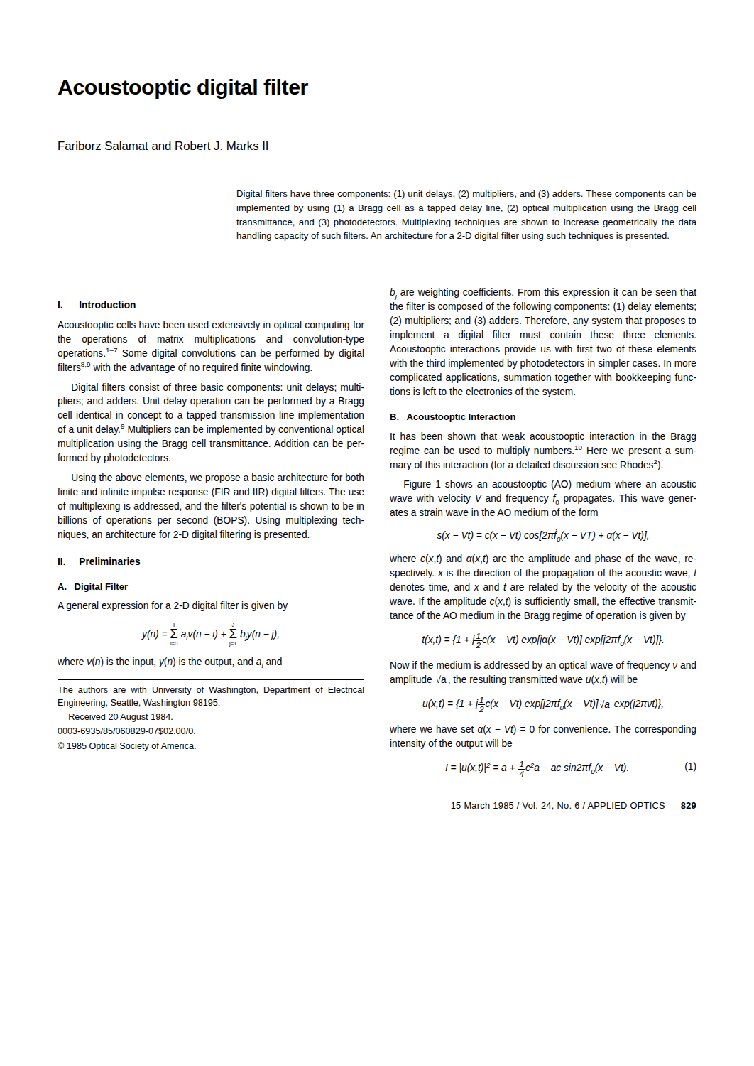Acoustooptic digital filter
Fariborz Salamat and Robert J. Marks II
Digital filters have three components: (1) unit delays, (2) multipliers, and (3) adders. These components can be implemented by using (1) a Bragg cell as a tapped delay line, (2) optical multiplication using the Bragg cell transmittance, and (3) photodetectors. Multiplexing techniques are shown to increase geometrically the data handling capacity of such filters. An architecture for a 2-D digital filter using such techniques is presented.
I. Introduction
Acoustooptic cells have been used extensively in optical computing for the operations of matrix multiplications and convolution-type operations.1–7 Some digital convolutions can be performed by digital filters8,9 with the advantage of no required finite windowing.
Digital filters consist of three basic components: unit delays; multipliers; and adders. Unit delay operation can be performed by a Bragg cell identical in concept to a tapped transmission line implementation of a unit delay.9 Multipliers can be implemented by conventional optical multiplication using the Bragg cell transmittance. Addition can be performed by photodetectors.
Using the above elements, we propose a basic architecture for both finite and infinite impulse response (FIR and IIR) digital filters. The use of multiplexing is addressed, and the filter's potential is shown to be in billions of operations per second (BOPS). Using multiplexing techniques, an architecture for 2-D digital filtering is presented.
II. Preliminaries
A. Digital Filter
A general expression for a 2-D digital filter is given by
y(n) = IΣi=0 aiv(n − i) + JΣj=1 bjy(n − j),
where v(n) is the input, y(n) is the output, and ai and
The authors are with University of Washington, Department of Electrical Engineering, Seattle, Washington 98195.
Received 20 August 1984.
0003-6935/85/060829-07$02.00/0.
© 1985 Optical Society of America.
bj are weighting coefficients. From this expression it can be seen that the filter is composed of the following components: (1) delay elements; (2) multipliers; and (3) adders. Therefore, any system that proposes to implement a digital filter must contain these three elements. Acoustooptic interactions provide us with first two of these elements with the third implemented by photodetectors in simpler cases. In more complicated applications, summation together with bookkeeping functions is left to the electronics of the system.
B. Acoustooptic Interaction
It has been shown that weak acoustooptic interaction in the Bragg regime can be used to multiply numbers.10 Here we present a summary of this interaction (for a detailed discussion see Rhodes2).
Figure 1 shows an acoustooptic (AO) medium where an acoustic wave with velocity V and frequency f0 propagates. This wave generates a strain wave in the AO medium of the form
s(x − Vt) = c(x − Vt) cos[2πḟ0(x − VT) + α(x − Vt)],
where c(x,t) and α(x,t) are the amplitude and phase of the wave, respectively. x is the direction of the propagation of the acoustic wave, t denotes time, and x and t are related by the velocity of the acoustic wave. If the amplitude c(x,t) is sufficiently small, the effective transmittance of the AO medium in the Bragg regime of operation is given by
t(x,t) = {1 + j12c(x − Vt) exp[jα(x − Vt)] exp[j2πf0(x − Vt)]}.
Now if the medium is addressed by an optical wave of frequency ν and amplitude √a, the resulting transmitted wave u(x,t) will be
u(x,t) = {1 + j12c(x − Vt) exp[j2πf0(x − Vt)]√a exp(j2πνt)},
where we have set α(x − Vt) = 0 for convenience. The corresponding intensity of the output will be
I = |u(x,t)|2 = a + 14c2a − ac sin2πf0(x − Vt). (1)
15 March 1985 / Vol. 24, No. 6 / APPLIED OPTICS 829